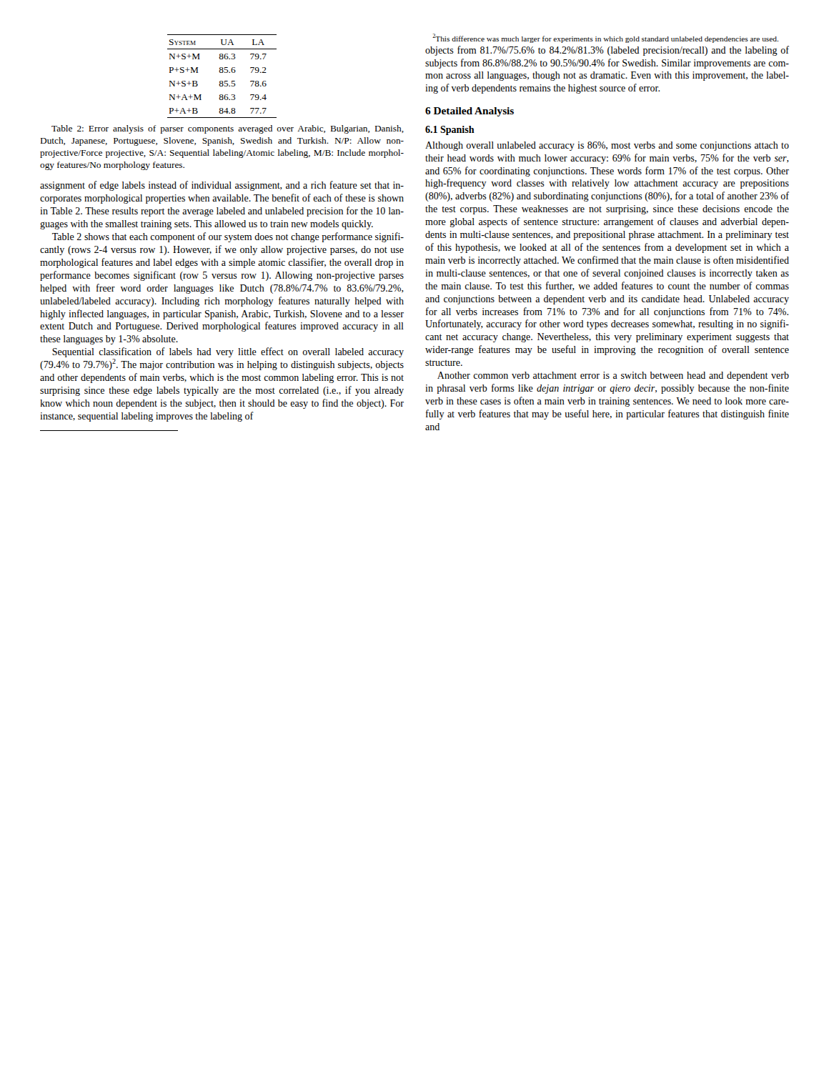| System | UA | LA |
| --- | --- | --- |
| N+S+M | 86.3 | 79.7 |
| P+S+M | 85.6 | 79.2 |
| N+S+B | 85.5 | 78.6 |
| N+A+M | 86.3 | 79.4 |
| P+A+B | 84.8 | 77.7 |
Table 2: Error analysis of parser components averaged over Arabic, Bulgarian, Danish, Dutch, Japanese, Portuguese, Slovene, Spanish, Swedish and Turkish. N/P: Allow non-projective/Force projective, S/A: Sequential labeling/Atomic labeling, M/B: Include morphology features/No morphology features.
assignment of edge labels instead of individual assignment, and a rich feature set that incorporates morphological properties when available. The benefit of each of these is shown in Table 2. These results report the average labeled and unlabeled precision for the 10 languages with the smallest training sets. This allowed us to train new models quickly.
Table 2 shows that each component of our system does not change performance significantly (rows 2-4 versus row 1). However, if we only allow projective parses, do not use morphological features and label edges with a simple atomic classifier, the overall drop in performance becomes significant (row 5 versus row 1). Allowing non-projective parses helped with freer word order languages like Dutch (78.8%/74.7% to 83.6%/79.2%, unlabeled/labeled accuracy). Including rich morphology features naturally helped with highly inflected languages, in particular Spanish, Arabic, Turkish, Slovene and to a lesser extent Dutch and Portuguese. Derived morphological features improved accuracy in all these languages by 1-3% absolute.
Sequential classification of labels had very little effect on overall labeled accuracy (79.4% to 79.7%)2. The major contribution was in helping to distinguish subjects, objects and other dependents of main verbs, which is the most common labeling error. This is not surprising since these edge labels typically are the most correlated (i.e., if you already know which noun dependent is the subject, then it should be easy to find the object). For instance, sequential labeling improves the labeling of
2This difference was much larger for experiments in which gold standard unlabeled dependencies are used.
objects from 81.7%/75.6% to 84.2%/81.3% (labeled precision/recall) and the labeling of subjects from 86.8%/88.2% to 90.5%/90.4% for Swedish. Similar improvements are common across all languages, though not as dramatic. Even with this improvement, the labeling of verb dependents remains the highest source of error.
6 Detailed Analysis
6.1 Spanish
Although overall unlabeled accuracy is 86%, most verbs and some conjunctions attach to their head words with much lower accuracy: 69% for main verbs, 75% for the verb ser, and 65% for coordinating conjunctions. These words form 17% of the test corpus. Other high-frequency word classes with relatively low attachment accuracy are prepositions (80%), adverbs (82%) and subordinating conjunctions (80%), for a total of another 23% of the test corpus. These weaknesses are not surprising, since these decisions encode the more global aspects of sentence structure: arrangement of clauses and adverbial dependents in multi-clause sentences, and prepositional phrase attachment. In a preliminary test of this hypothesis, we looked at all of the sentences from a development set in which a main verb is incorrectly attached. We confirmed that the main clause is often misidentified in multi-clause sentences, or that one of several conjoined clauses is incorrectly taken as the main clause. To test this further, we added features to count the number of commas and conjunctions between a dependent verb and its candidate head. Unlabeled accuracy for all verbs increases from 71% to 73% and for all conjunctions from 71% to 74%. Unfortunately, accuracy for other word types decreases somewhat, resulting in no significant net accuracy change. Nevertheless, this very preliminary experiment suggests that wider-range features may be useful in improving the recognition of overall sentence structure.
Another common verb attachment error is a switch between head and dependent verb in phrasal verb forms like dejan intrigar or qiero decir, possibly because the non-finite verb in these cases is often a main verb in training sentences. We need to look more carefully at verb features that may be useful here, in particular features that distinguish finite and